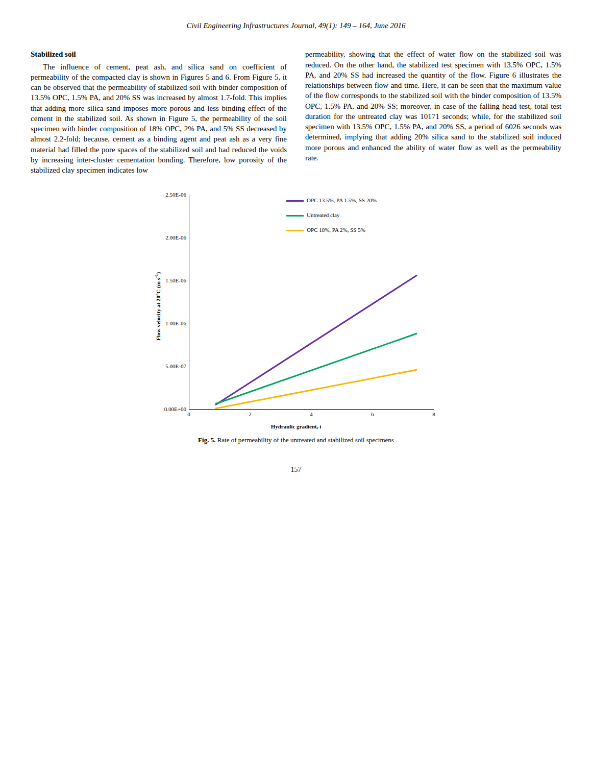Civil Engineering Infrastructures Journal, 49(1): 149 – 164, June 2016
Stabilized soil
The influence of cement, peat ash, and silica sand on coefficient of permeability of the compacted clay is shown in Figures 5 and 6. From Figure 5, it can be observed that the permeability of stabilized soil with binder composition of 13.5% OPC, 1.5% PA, and 20% SS was increased by almost 1.7-fold. This implies that adding more silica sand imposes more porous and less binding effect of the cement in the stabilized soil. As shown in Figure 5, the permeability of the soil specimen with binder composition of 18% OPC, 2% PA, and 5% SS decreased by almost 2.2-fold; because, cement as a binding agent and peat ash as a very fine material had filled the pore spaces of the stabilized soil and had reduced the voids by increasing inter-cluster cementation bonding. Therefore, low porosity of the stabilized clay specimen indicates low
permeability, showing that the effect of water flow on the stabilized soil was reduced. On the other hand, the stabilized test specimen with 13.5% OPC, 1.5% PA, and 20% SS had increased the quantity of the flow. Figure 6 illustrates the relationships between flow and time. Here, it can be seen that the maximum value of the flow corresponds to the stabilized soil with the binder composition of 13.5% OPC, 1.5% PA, and 20% SS; moreover, in case of the falling head test, total test duration for the untreated clay was 10171 seconds; while, for the stabilized soil specimen with 13.5% OPC, 1.5% PA, and 20% SS, a period of 6026 seconds was determined, implying that adding 20% silica sand to the stabilized soil induced more porous and enhanced the ability of water flow as well as the permeability rate.
Flow velocity at 20°C (m s-1)
2.50E-06 2.00E-06 1.50E-06 1.00E-06 5.00E-07 0.00E+00
OPC 13.5%, PA 1.5%, SS 20%
Untreated clay
OPC 18%, PA 2%, SS 5%
0 2 4 6 8
Hydraulic gradient, i
Fig. 5. Rate of permeability of the untreated and stabilized soil specimens
157